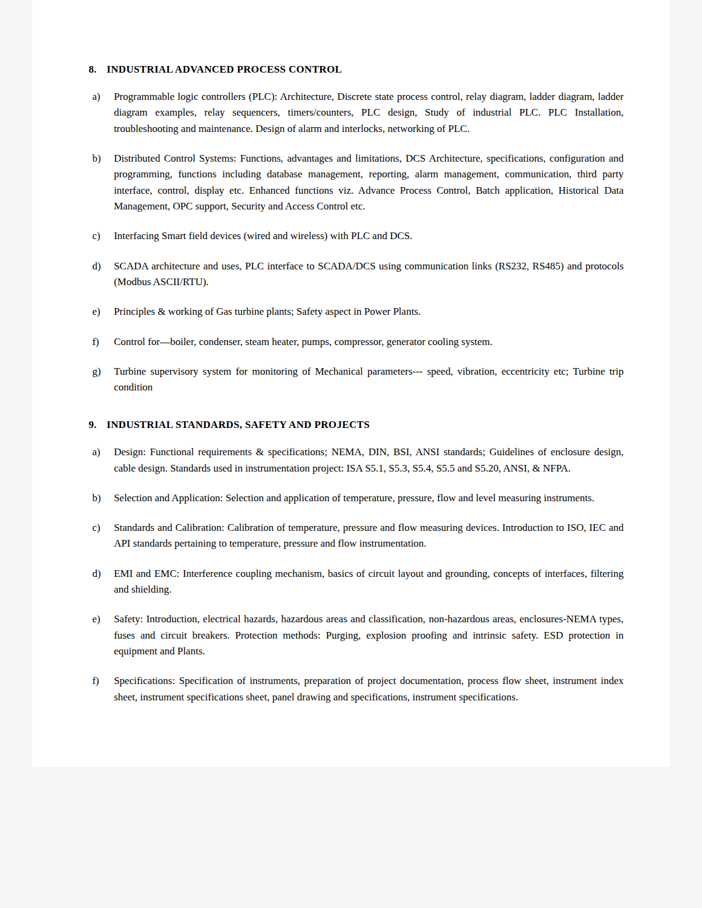8. INDUSTRIAL ADVANCED PROCESS CONTROL
Programmable logic controllers (PLC): Architecture, Discrete state process control, relay diagram, ladder diagram, ladder diagram examples, relay sequencers, timers/counters, PLC design, Study of industrial PLC. PLC Installation, troubleshooting and maintenance. Design of alarm and interlocks, networking of PLC.
Distributed Control Systems: Functions, advantages and limitations, DCS Architecture, specifications, configuration and programming, functions including database management, reporting, alarm management, communication, third party interface, control, display etc. Enhanced functions viz. Advance Process Control, Batch application, Historical Data Management, OPC support, Security and Access Control etc.
Interfacing Smart field devices (wired and wireless) with PLC and DCS.
SCADA architecture and uses, PLC interface to SCADA/DCS using communication links (RS232, RS485) and protocols (Modbus ASCII/RTU).
Principles & working of Gas turbine plants; Safety aspect in Power Plants.
Control for—boiler, condenser, steam heater, pumps, compressor, generator cooling system.
Turbine supervisory system for monitoring of Mechanical parameters--- speed, vibration, eccentricity etc; Turbine trip condition
9. INDUSTRIAL STANDARDS, SAFETY AND PROJECTS
Design: Functional requirements & specifications; NEMA, DIN, BSI, ANSI standards; Guidelines of enclosure design, cable design. Standards used in instrumentation project: ISA S5.1, S5.3, S5.4, S5.5 and S5.20, ANSI, & NFPA.
Selection and Application: Selection and application of temperature, pressure, flow and level measuring instruments.
Standards and Calibration: Calibration of temperature, pressure and flow measuring devices. Introduction to ISO, IEC and API standards pertaining to temperature, pressure and flow instrumentation.
EMI and EMC: Interference coupling mechanism, basics of circuit layout and grounding, concepts of interfaces, filtering and shielding.
Safety: Introduction, electrical hazards, hazardous areas and classification, non-hazardous areas, enclosures-NEMA types, fuses and circuit breakers. Protection methods: Purging, explosion proofing and intrinsic safety. ESD protection in equipment and Plants.
Specifications: Specification of instruments, preparation of project documentation, process flow sheet, instrument index sheet, instrument specifications sheet, panel drawing and specifications, instrument specifications.